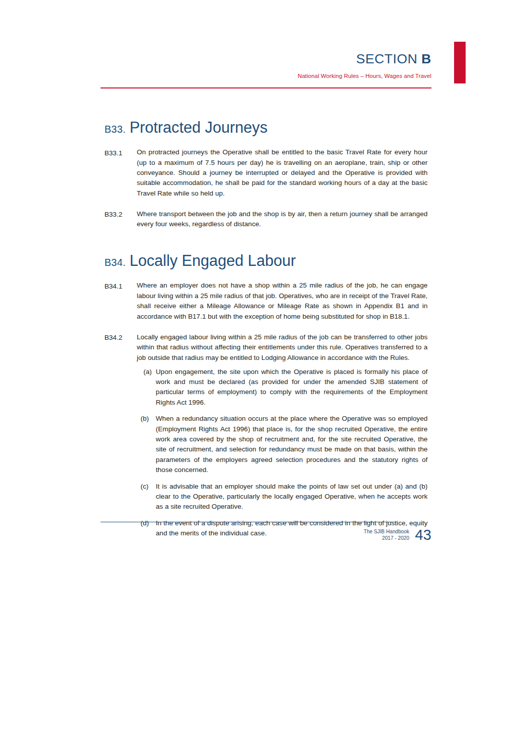SECTION B
National Working Rules – Hours, Wages and Travel
B33. Protracted Journeys
B33.1
On protracted journeys the Operative shall be entitled to the basic Travel Rate for every hour (up to a maximum of 7.5 hours per day) he is travelling on an aeroplane, train, ship or other conveyance. Should a journey be interrupted or delayed and the Operative is provided with suitable accommodation, he shall be paid for the standard working hours of a day at the basic Travel Rate while so held up.
B33.2
Where transport between the job and the shop is by air, then a return journey shall be arranged every four weeks, regardless of distance.
B34. Locally Engaged Labour
B34.1
Where an employer does not have a shop within a 25 mile radius of the job, he can engage labour living within a 25 mile radius of that job. Operatives, who are in receipt of the Travel Rate, shall receive either a Mileage Allowance or Mileage Rate as shown in Appendix B1 and in accordance with B17.1 but with the exception of home being substituted for shop in B18.1.
B34.2
Locally engaged labour living within a 25 mile radius of the job can be transferred to other jobs within that radius without affecting their entitlements under this rule. Operatives transferred to a job outside that radius may be entitled to Lodging Allowance in accordance with the Rules.
(a) Upon engagement, the site upon which the Operative is placed is formally his place of work and must be declared (as provided for under the amended SJIB statement of particular terms of employment) to comply with the requirements of the Employment Rights Act 1996.
(b) When a redundancy situation occurs at the place where the Operative was so employed (Employment Rights Act 1996) that place is, for the shop recruited Operative, the entire work area covered by the shop of recruitment and, for the site recruited Operative, the site of recruitment, and selection for redundancy must be made on that basis, within the parameters of the employers agreed selection procedures and the statutory rights of those concerned.
(c) It is advisable that an employer should make the points of law set out under (a) and (b) clear to the Operative, particularly the locally engaged Operative, when he accepts work as a site recruited Operative.
(d) In the event of a dispute arising, each case will be considered in the light of justice, equity and the merits of the individual case.
The SJIB Handbook
2017 - 2020
43